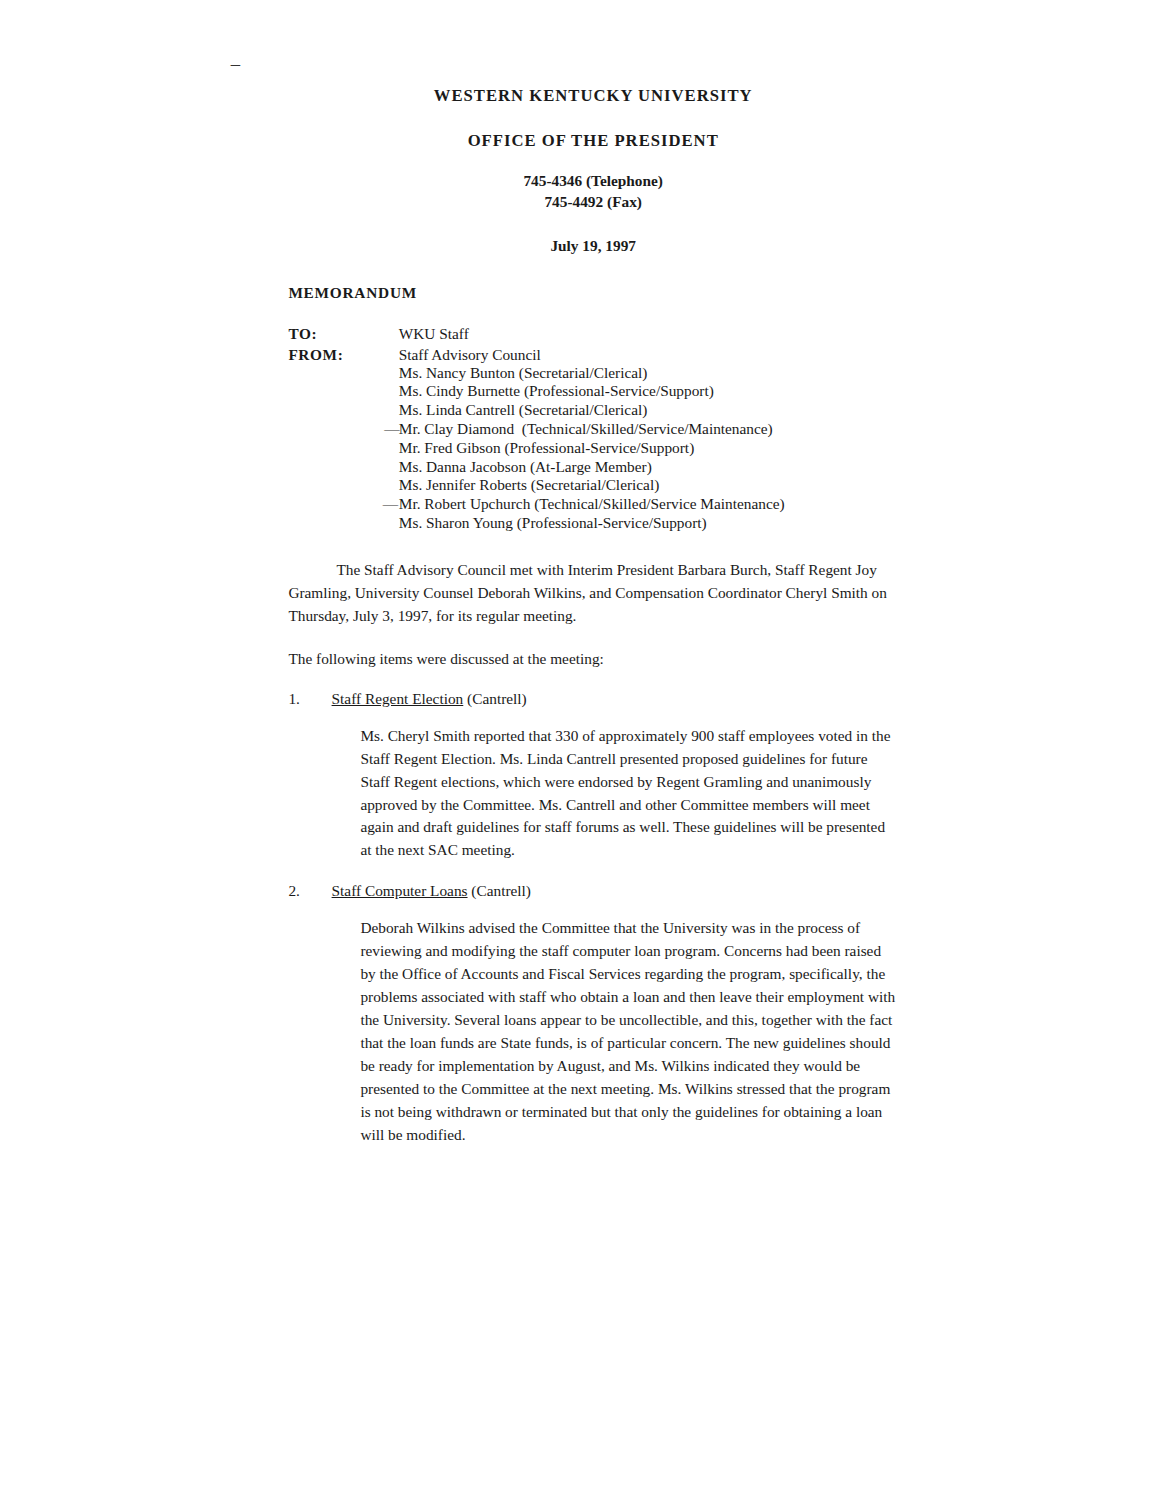–
WESTERN KENTUCKY UNIVERSITY
OFFICE OF THE PRESIDENT
745-4346 (Telephone)
745-4492 (Fax)
July 19, 1997
MEMORANDUM
| TO: | WKU Staff |
| FROM: | Staff Advisory Council Ms. Nancy Bunton (Secretarial/Clerical) Ms. Cindy Burnette (Professional-Service/Support) Ms. Linda Cantrell (Secretarial/Clerical) Mr. Clay Diamond (Technical/Skilled/Service/Maintenance) Mr. Fred Gibson (Professional-Service/Support) Ms. Danna Jacobson (At-Large Member) Ms. Jennifer Roberts (Secretarial/Clerical) Mr. Robert Upchurch (Technical/Skilled/Service Maintenance) Ms. Sharon Young (Professional-Service/Support) |
The Staff Advisory Council met with Interim President Barbara Burch, Staff Regent Joy Gramling, University Counsel Deborah Wilkins, and Compensation Coordinator Cheryl Smith on Thursday, July 3, 1997, for its regular meeting.
The following items were discussed at the meeting:
Staff Regent Election (Cantrell)
Ms. Cheryl Smith reported that 330 of approximately 900 staff employees voted in the Staff Regent Election. Ms. Linda Cantrell presented proposed guidelines for future Staff Regent elections, which were endorsed by Regent Gramling and unanimously approved by the Committee. Ms. Cantrell and other Committee members will meet again and draft guidelines for staff forums as well. These guidelines will be presented at the next SAC meeting.
Staff Computer Loans (Cantrell)
Deborah Wilkins advised the Committee that the University was in the process of reviewing and modifying the staff computer loan program. Concerns had been raised by the Office of Accounts and Fiscal Services regarding the program, specifically, the problems associated with staff who obtain a loan and then leave their employment with the University. Several loans appear to be uncollectible, and this, together with the fact that the loan funds are State funds, is of particular concern. The new guidelines should be ready for implementation by August, and Ms. Wilkins indicated they would be presented to the Committee at the next meeting. Ms. Wilkins stressed that the program is not being withdrawn or terminated but that only the guidelines for obtaining a loan will be modified.